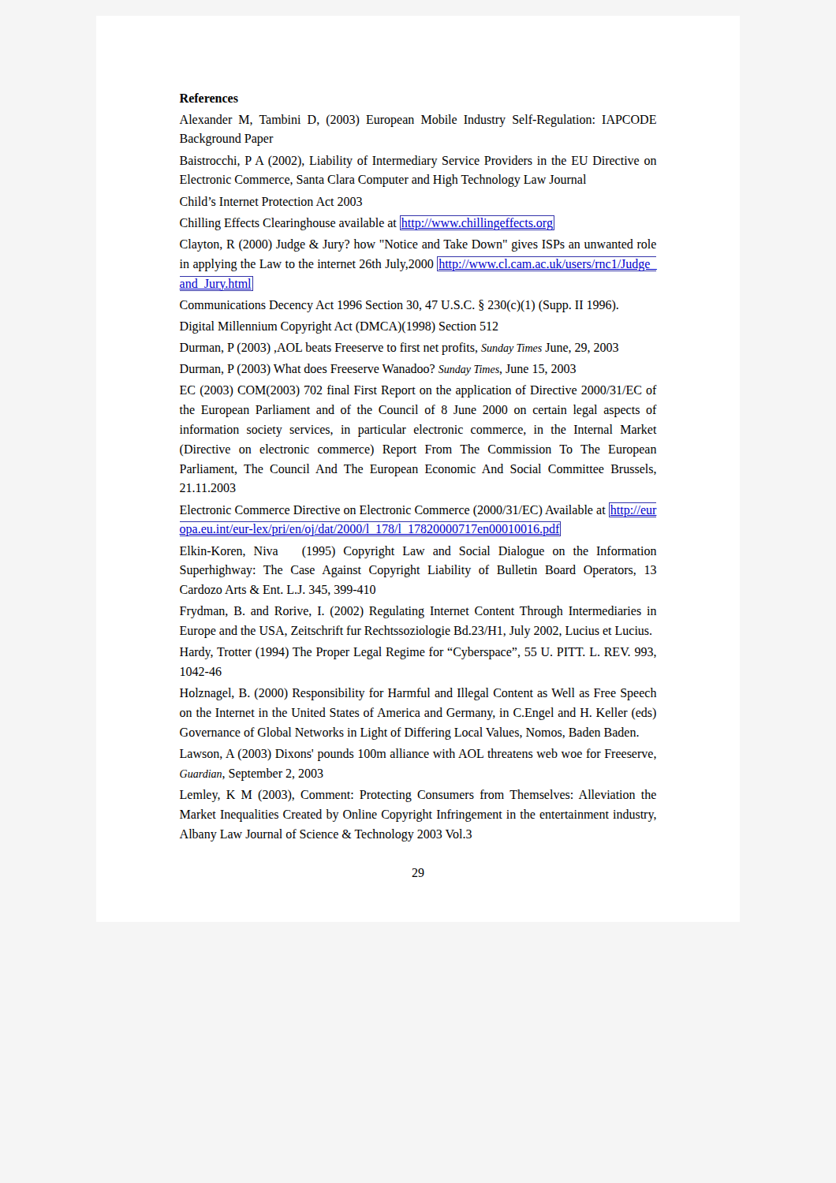References
Alexander M, Tambini D, (2003) European Mobile Industry Self-Regulation: IAPCODE Background Paper
Baistrocchi, P A (2002), Liability of Intermediary Service Providers in the EU Directive on Electronic Commerce, Santa Clara Computer and High Technology Law Journal
Child’s Internet Protection Act 2003
Chilling Effects Clearinghouse available at http://www.chillingeffects.org
Clayton, R (2000) Judge & Jury? how "Notice and Take Down" gives ISPs an unwanted role in applying the Law to the internet 26th July,2000 http://www.cl.cam.ac.uk/users/rnc1/Judge_and_Jury.html
Communications Decency Act 1996 Section 30, 47 U.S.C. § 230(c)(1) (Supp. II 1996).
Digital Millennium Copyright Act (DMCA)(1998) Section 512
Durman, P (2003) ,AOL beats Freeserve to first net profits, Sunday Times June, 29, 2003
Durman, P (2003) What does Freeserve Wanadoo? Sunday Times, June 15, 2003
EC (2003) COM(2003) 702 final First Report on the application of Directive 2000/31/EC of the European Parliament and of the Council of 8 June 2000 on certain legal aspects of information society services, in particular electronic commerce, in the Internal Market (Directive on electronic commerce) Report From The Commission To The European Parliament, The Council And The European Economic And Social Committee Brussels, 21.11.2003
Electronic Commerce Directive on Electronic Commerce (2000/31/EC) Available at http://europa.eu.int/eur-lex/pri/en/oj/dat/2000/l_178/l_17820000717en00010016.pdf
Elkin-Koren, Niva (1995) Copyright Law and Social Dialogue on the Information Superhighway: The Case Against Copyright Liability of Bulletin Board Operators, 13 Cardozo Arts & Ent. L.J. 345, 399-410
Frydman, B. and Rorive, I. (2002) Regulating Internet Content Through Intermediaries in Europe and the USA, Zeitschrift fur Rechtssoziologie Bd.23/H1, July 2002, Lucius et Lucius.
Hardy, Trotter (1994) The Proper Legal Regime for “Cyberspace”, 55 U. PITT. L. REV. 993, 1042-46
Holznagel, B. (2000) Responsibility for Harmful and Illegal Content as Well as Free Speech on the Internet in the United States of America and Germany, in C.Engel and H. Keller (eds) Governance of Global Networks in Light of Differing Local Values, Nomos, Baden Baden.
Lawson, A (2003) Dixons' pounds 100m alliance with AOL threatens web woe for Freeserve, Guardian, September 2, 2003
Lemley, K M (2003), Comment: Protecting Consumers from Themselves: Alleviation the Market Inequalities Created by Online Copyright Infringement in the entertainment industry, Albany Law Journal of Science & Technology 2003 Vol.3
29